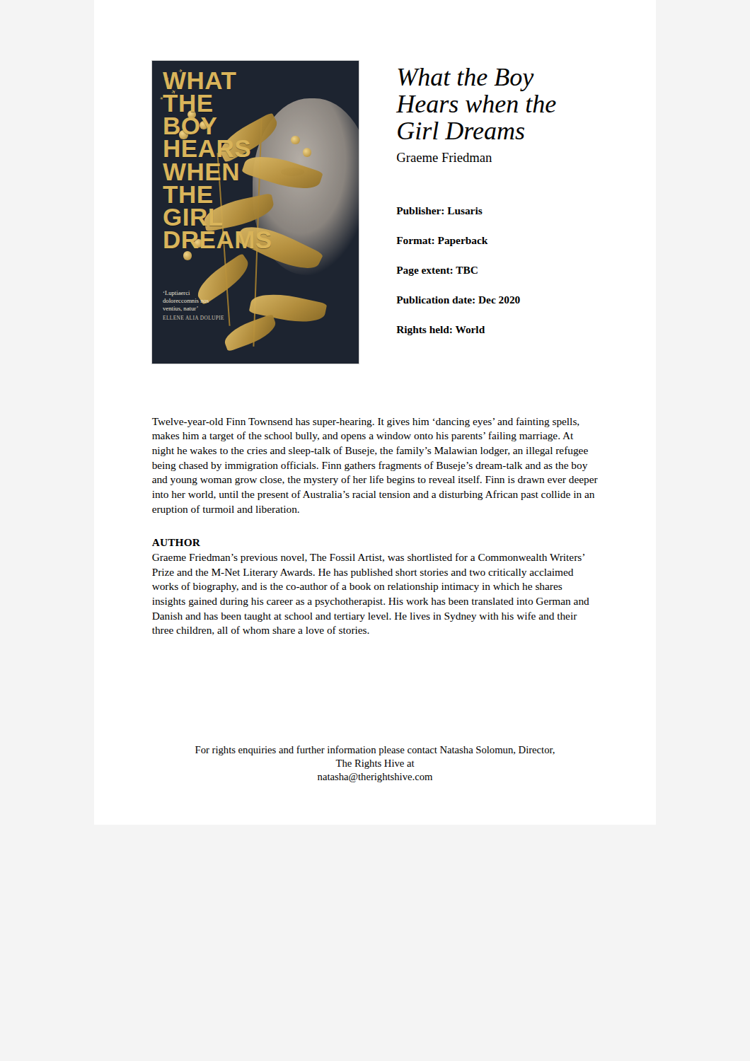What the Boy Hears When the Girl Dreams
‘Luptiaerci doloreccomnis nos ventius, natur’
Ellene Alia Dolupie
What the Boy Hears when the Girl Dreams
Graeme Friedman
Publisher: Lusaris
Format: Paperback
Page extent: TBC
Publication date: Dec 2020
Rights held: World
Twelve-year-old Finn Townsend has super-hearing. It gives him ‘dancing eyes’ and fainting spells, makes him a target of the school bully, and opens a window onto his parents’ failing marriage. At night he wakes to the cries and sleep-talk of Buseje, the family’s Malawian lodger, an illegal refugee being chased by immigration officials. Finn gathers fragments of Buseje’s dream-talk and as the boy and young woman grow close, the mystery of her life begins to reveal itself. Finn is drawn ever deeper into her world, until the present of Australia’s racial tension and a disturbing African past collide in an eruption of turmoil and liberation.
Author
Graeme Friedman’s previous novel, The Fossil Artist, was shortlisted for a Commonwealth Writers’ Prize and the M-Net Literary Awards. He has published short stories and two critically acclaimed works of biography, and is the co-author of a book on relationship intimacy in which he shares insights gained during his career as a psychotherapist. His work has been translated into German and Danish and has been taught at school and tertiary level. He lives in Sydney with his wife and their three children, all of whom share a love of stories.
For rights enquiries and further information please contact Natasha Solomun, Director,
The Rights Hive at
natasha@therightshive.com